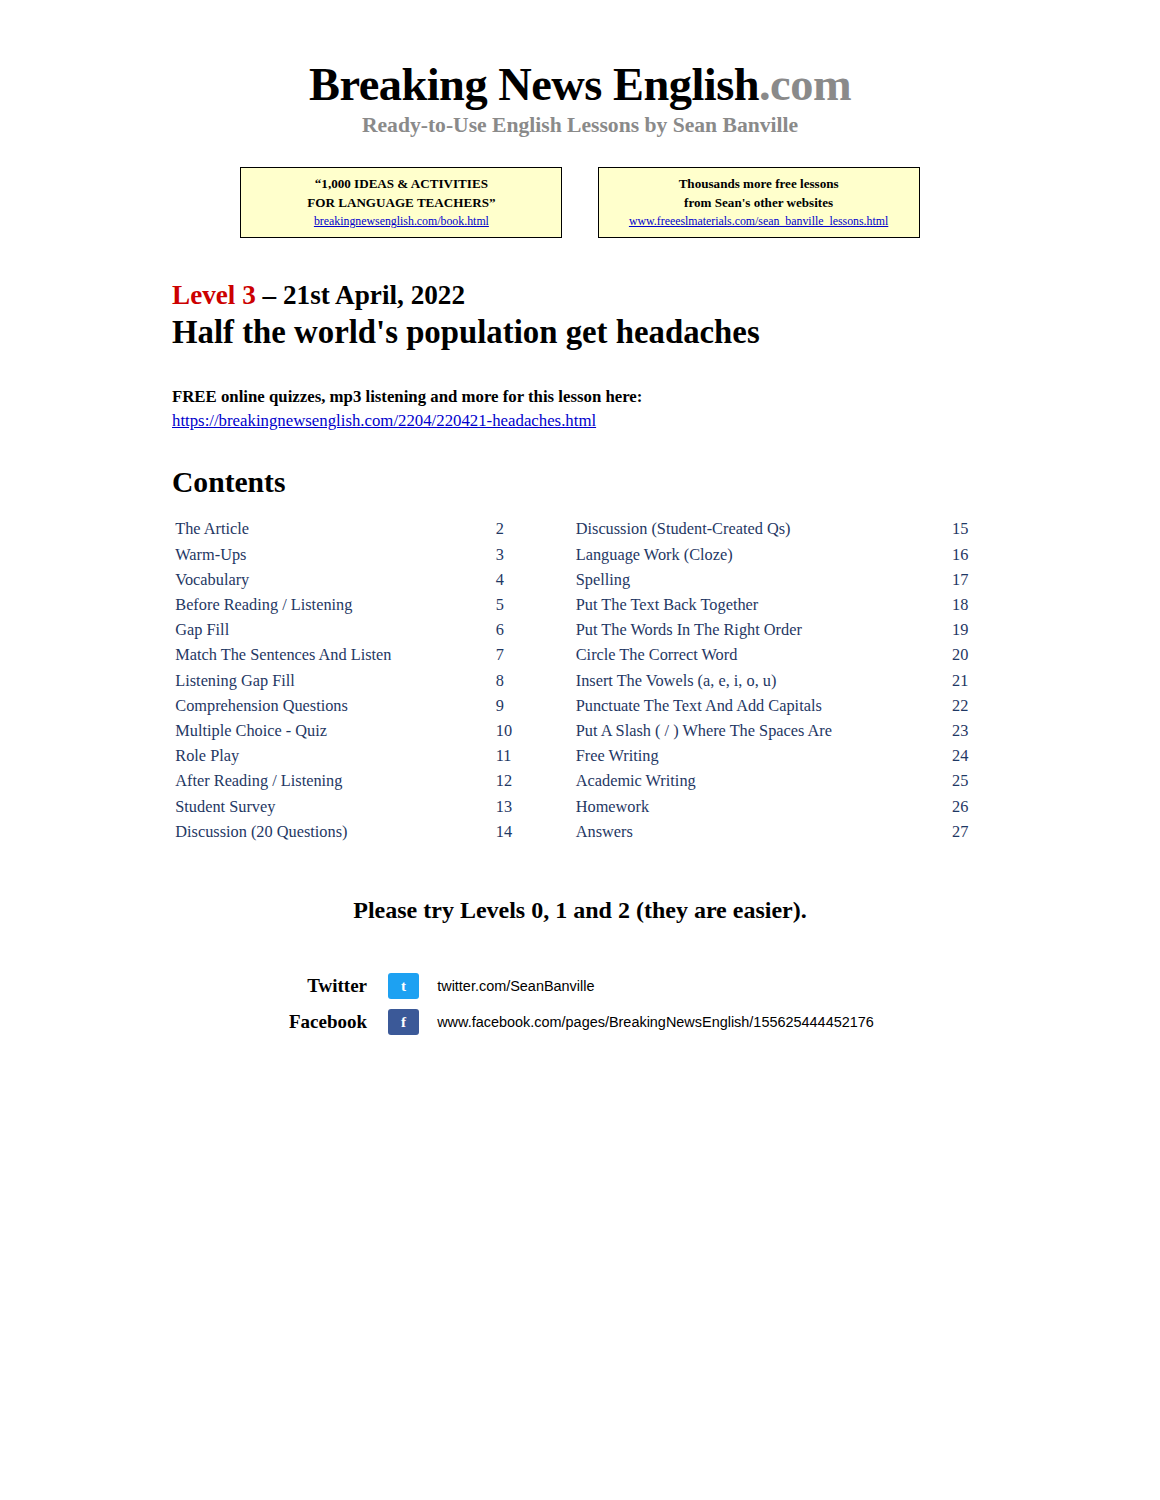Breaking News English.com
Ready-to-Use English Lessons by Sean Banville
“1,000 IDEAS & ACTIVITIES
FOR LANGUAGE TEACHERS” breakingnewsenglish.com/book.html
Thousands more free lessons
from Sean's other websites www.freeeslmaterials.com/sean_banville_lessons.html
Level 3 – 21st April, 2022
Half the world's population get headaches
FREE online quizzes, mp3 listening and more for this lesson here:
https://breakingnewsenglish.com/2204/220421-headaches.html
Contents
| The Article | 2 | | Discussion (Student-Created Qs) | 15 |
| Warm-Ups | 3 | | Language Work (Cloze) | 16 |
| Vocabulary | 4 | | Spelling | 17 |
| Before Reading / Listening | 5 | | Put The Text Back Together | 18 |
| Gap Fill | 6 | | Put The Words In The Right Order | 19 |
| Match The Sentences And Listen | 7 | | Circle The Correct Word | 20 |
| Listening Gap Fill | 8 | | Insert The Vowels (a, e, i, o, u) | 21 |
| Comprehension Questions | 9 | | Punctuate The Text And Add Capitals | 22 |
| Multiple Choice - Quiz | 10 | | Put A Slash ( / ) Where The Spaces Are | 23 |
| Role Play | 11 | | Free Writing | 24 |
| After Reading / Listening | 12 | | Academic Writing | 25 |
| Student Survey | 13 | | Homework | 26 |
| Discussion (20 Questions) | 14 | | Answers | 27 |
Please try Levels 0, 1 and 2 (they are easier).
| Twitter | t | twitter.com/SeanBanville |
| Facebook | f | www.facebook.com/pages/BreakingNewsEnglish/155625444452176 |